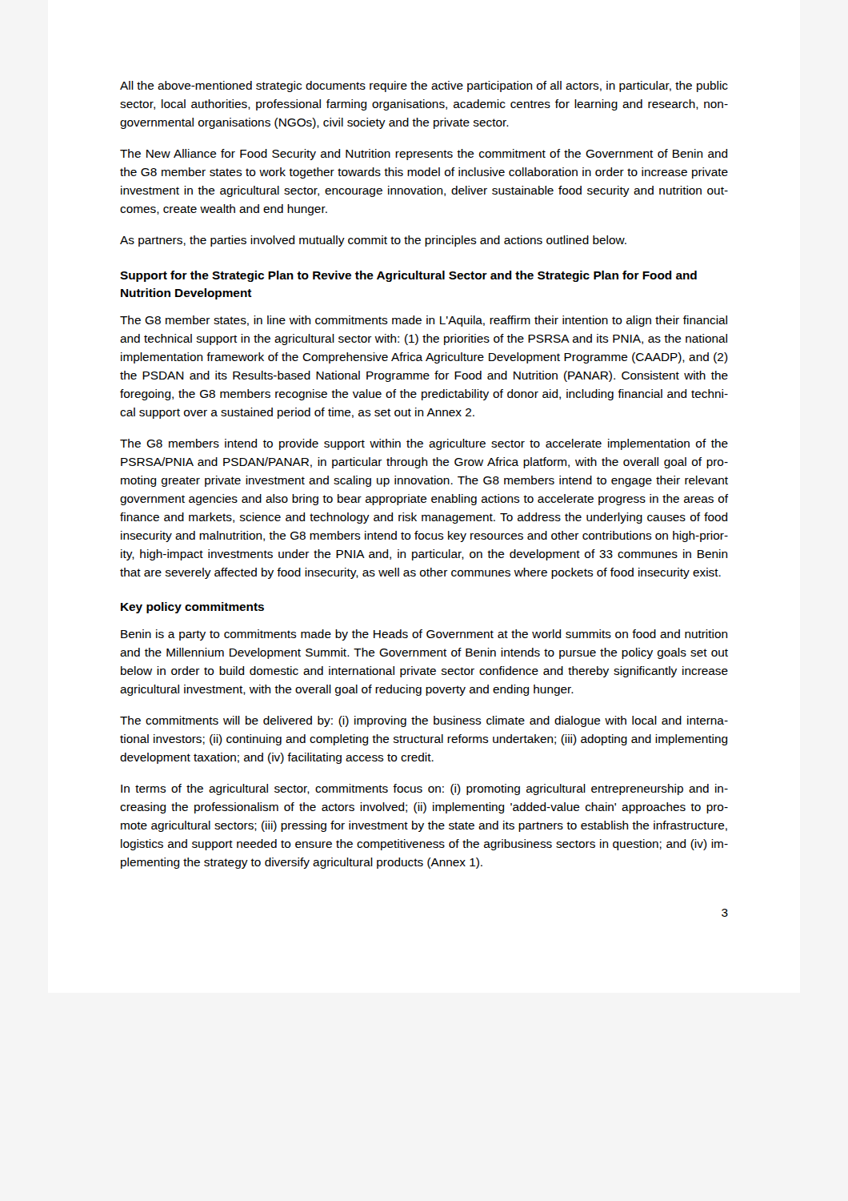All the above-mentioned strategic documents require the active participation of all actors, in particular, the public sector, local authorities, professional farming organisations, academic centres for learning and research, non-governmental organisations (NGOs), civil society and the private sector.
The New Alliance for Food Security and Nutrition represents the commitment of the Government of Benin and the G8 member states to work together towards this model of inclusive collaboration in order to increase private investment in the agricultural sector, encourage innovation, deliver sustainable food security and nutrition outcomes, create wealth and end hunger.
As partners, the parties involved mutually commit to the principles and actions outlined below.
Support for the Strategic Plan to Revive the Agricultural Sector and the Strategic Plan for Food and Nutrition Development
The G8 member states, in line with commitments made in L'Aquila, reaffirm their intention to align their financial and technical support in the agricultural sector with: (1) the priorities of the PSRSA and its PNIA, as the national implementation framework of the Comprehensive Africa Agriculture Development Programme (CAADP), and (2) the PSDAN and its Results-based National Programme for Food and Nutrition (PANAR). Consistent with the foregoing, the G8 members recognise the value of the predictability of donor aid, including financial and technical support over a sustained period of time, as set out in Annex 2.
The G8 members intend to provide support within the agriculture sector to accelerate implementation of the PSRSA/PNIA and PSDAN/PANAR, in particular through the Grow Africa platform, with the overall goal of promoting greater private investment and scaling up innovation. The G8 members intend to engage their relevant government agencies and also bring to bear appropriate enabling actions to accelerate progress in the areas of finance and markets, science and technology and risk management. To address the underlying causes of food insecurity and malnutrition, the G8 members intend to focus key resources and other contributions on high-priority, high-impact investments under the PNIA and, in particular, on the development of 33 communes in Benin that are severely affected by food insecurity, as well as other communes where pockets of food insecurity exist.
Key policy commitments
Benin is a party to commitments made by the Heads of Government at the world summits on food and nutrition and the Millennium Development Summit. The Government of Benin intends to pursue the policy goals set out below in order to build domestic and international private sector confidence and thereby significantly increase agricultural investment, with the overall goal of reducing poverty and ending hunger.
The commitments will be delivered by: (i) improving the business climate and dialogue with local and international investors; (ii) continuing and completing the structural reforms undertaken; (iii) adopting and implementing development taxation; and (iv) facilitating access to credit.
In terms of the agricultural sector, commitments focus on: (i) promoting agricultural entrepreneurship and increasing the professionalism of the actors involved; (ii) implementing 'added-value chain' approaches to promote agricultural sectors; (iii) pressing for investment by the state and its partners to establish the infrastructure, logistics and support needed to ensure the competitiveness of the agribusiness sectors in question; and (iv) implementing the strategy to diversify agricultural products (Annex 1).
3